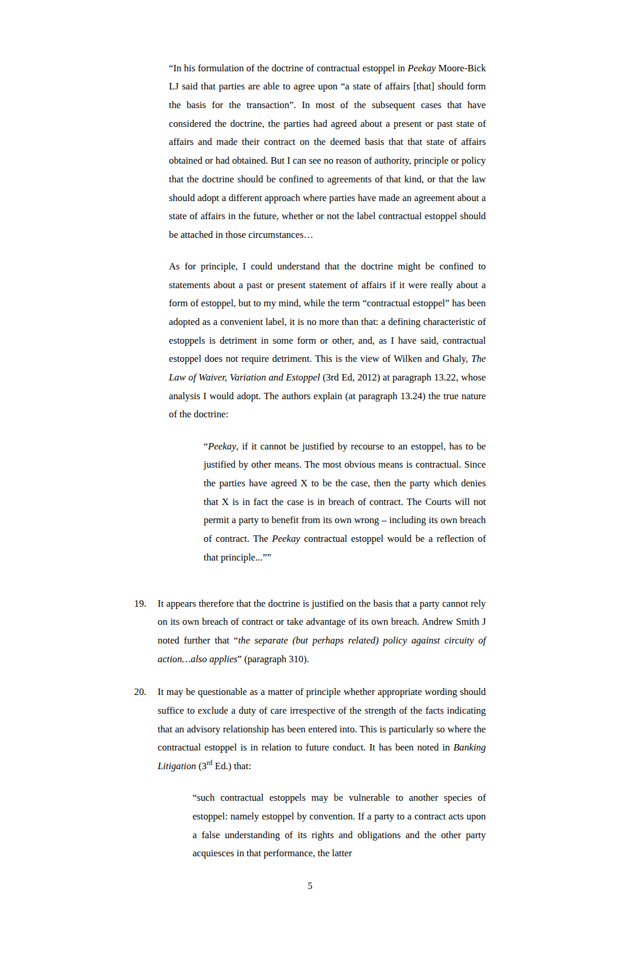“In his formulation of the doctrine of contractual estoppel in Peekay Moore-Bick LJ said that parties are able to agree upon “a state of affairs [that] should form the basis for the transaction”. In most of the subsequent cases that have considered the doctrine, the parties had agreed about a present or past state of affairs and made their contract on the deemed basis that that state of affairs obtained or had obtained. But I can see no reason of authority, principle or policy that the doctrine should be confined to agreements of that kind, or that the law should adopt a different approach where parties have made an agreement about a state of affairs in the future, whether or not the label contractual estoppel should be attached in those circumstances…
As for principle, I could understand that the doctrine might be confined to statements about a past or present statement of affairs if it were really about a form of estoppel, but to my mind, while the term “contractual estoppel” has been adopted as a convenient label, it is no more than that: a defining characteristic of estoppels is detriment in some form or other, and, as I have said, contractual estoppel does not require detriment. This is the view of Wilken and Ghaly, The Law of Waiver, Variation and Estoppel (3rd Ed, 2012) at paragraph 13.22, whose analysis I would adopt. The authors explain (at paragraph 13.24) the true nature of the doctrine:
“Peekay, if it cannot be justified by recourse to an estoppel, has to be justified by other means. The most obvious means is contractual. Since the parties have agreed X to be the case, then the party which denies that X is in fact the case is in breach of contract. The Courts will not permit a party to benefit from its own wrong – including its own breach of contract. The Peekay contractual estoppel would be a reflection of that principle...””
It appears therefore that the doctrine is justified on the basis that a party cannot rely on its own breach of contract or take advantage of its own breach. Andrew Smith J noted further that “the separate (but perhaps related) policy against circuity of action…also applies” (paragraph 310).
It may be questionable as a matter of principle whether appropriate wording should suffice to exclude a duty of care irrespective of the strength of the facts indicating that an advisory relationship has been entered into. This is particularly so where the contractual estoppel is in relation to future conduct. It has been noted in Banking Litigation (3rd Ed.) that:
“such contractual estoppels may be vulnerable to another species of estoppel: namely estoppel by convention. If a party to a contract acts upon a false understanding of its rights and obligations and the other party acquiesces in that performance, the latter
5